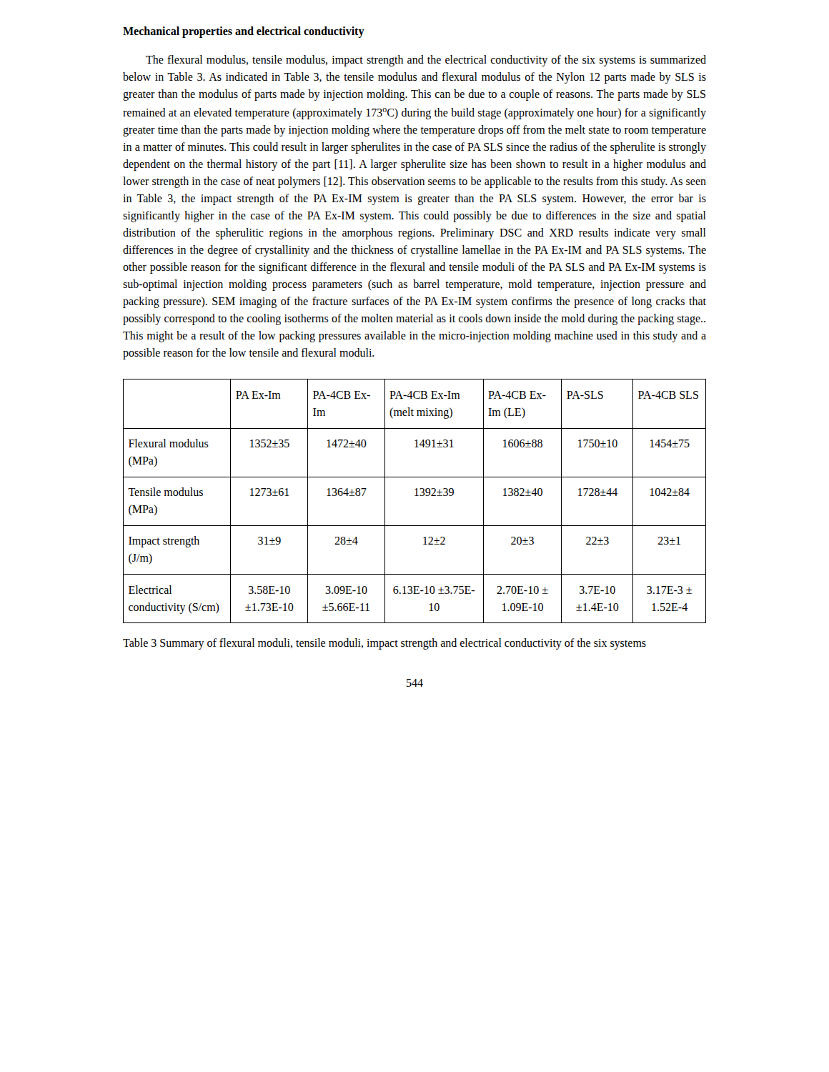Mechanical properties and electrical conductivity
The flexural modulus, tensile modulus, impact strength and the electrical conductivity of the six systems is summarized below in Table 3. As indicated in Table 3, the tensile modulus and flexural modulus of the Nylon 12 parts made by SLS is greater than the modulus of parts made by injection molding. This can be due to a couple of reasons. The parts made by SLS remained at an elevated temperature (approximately 173oC) during the build stage (approximately one hour) for a significantly greater time than the parts made by injection molding where the temperature drops off from the melt state to room temperature in a matter of minutes. This could result in larger spherulites in the case of PA SLS since the radius of the spherulite is strongly dependent on the thermal history of the part [11]. A larger spherulite size has been shown to result in a higher modulus and lower strength in the case of neat polymers [12]. This observation seems to be applicable to the results from this study. As seen in Table 3, the impact strength of the PA Ex-IM system is greater than the PA SLS system. However, the error bar is significantly higher in the case of the PA Ex-IM system. This could possibly be due to differences in the size and spatial distribution of the spherulitic regions in the amorphous regions. Preliminary DSC and XRD results indicate very small differences in the degree of crystallinity and the thickness of crystalline lamellae in the PA Ex-IM and PA SLS systems. The other possible reason for the significant difference in the flexural and tensile moduli of the PA SLS and PA Ex-IM systems is sub-optimal injection molding process parameters (such as barrel temperature, mold temperature, injection pressure and packing pressure). SEM imaging of the fracture surfaces of the PA Ex-IM system confirms the presence of long cracks that possibly correspond to the cooling isotherms of the molten material as it cools down inside the mold during the packing stage.. This might be a result of the low packing pressures available in the micro-injection molding machine used in this study and a possible reason for the low tensile and flexural moduli.
Table 3 Summary of flexural moduli, tensile moduli, impact strength and electrical conductivity of the six systems
| | PA Ex-Im | PA-4CB Ex-Im | PA-4CB Ex-Im (melt mixing) | PA-4CB Ex-Im (LE) | PA-SLS | PA-4CB SLS |
| --- | --- | --- | --- | --- | --- | --- |
| Flexural modulus (MPa) | 1352±35 | 1472±40 | 1491±31 | 1606±88 | 1750±10 | 1454±75 |
| Tensile modulus (MPa) | 1273±61 | 1364±87 | 1392±39 | 1382±40 | 1728±44 | 1042±84 |
| Impact strength (J/m) | 31±9 | 28±4 | 12±2 | 20±3 | 22±3 | 23±1 |
| Electrical conductivity (S/cm) | 3.58E-10 ±1.73E-10 | 3.09E-10 ±5.66E-11 | 6.13E-10 ±3.75E-10 | 2.70E-10 ± 1.09E-10 | 3.7E-10 ±1.4E-10 | 3.17E-3 ± 1.52E-4 |
544